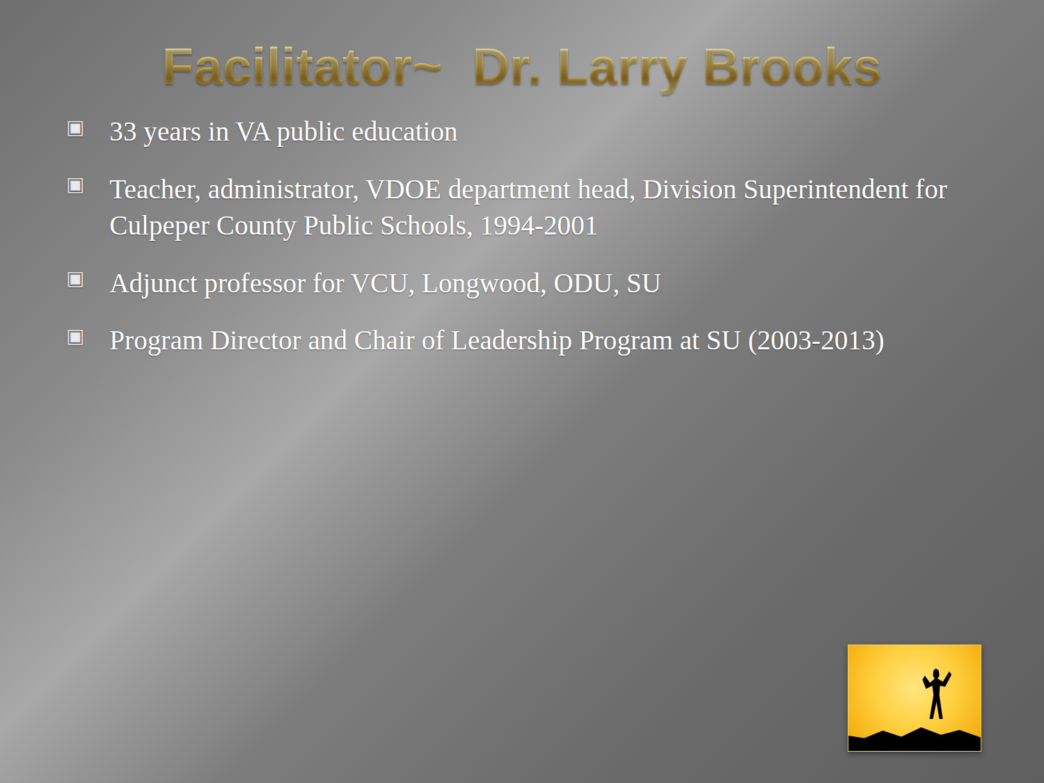Facilitator~ Dr. Larry Brooks
33 years in VA public education
Teacher, administrator, VDOE department head, Division Superintendent for Culpeper County Public Schools, 1994-2001
Adjunct professor for VCU, Longwood, ODU, SU
Program Director and Chair of Leadership Program at SU (2003-2013)